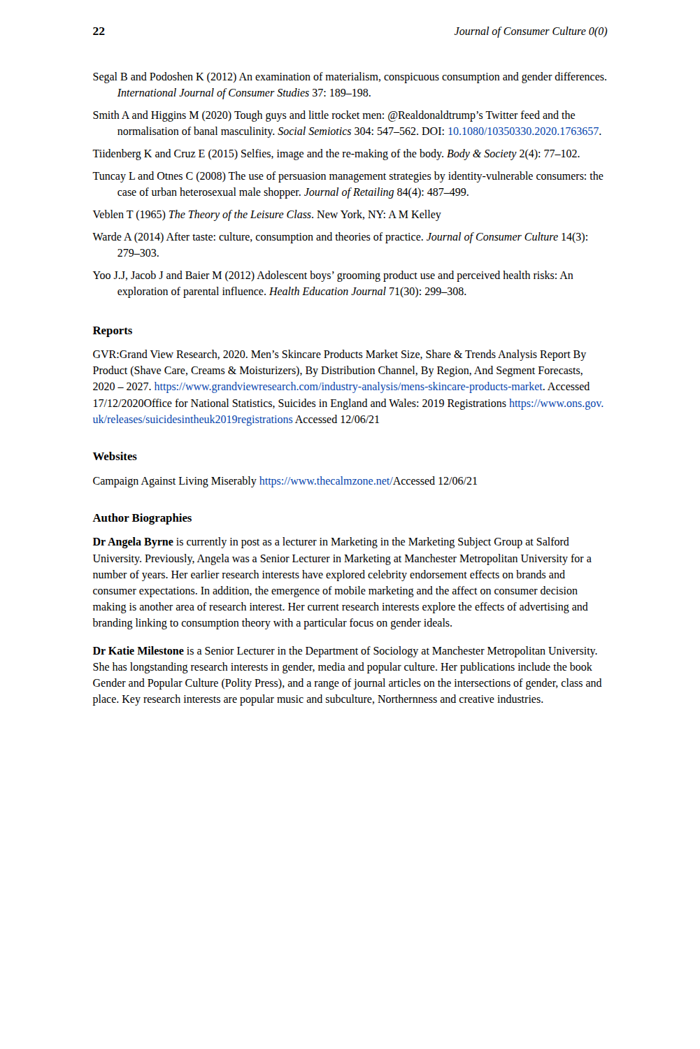22 Journal of Consumer Culture 0(0)
Segal B and Podoshen K (2012) An examination of materialism, conspicuous consumption and gender differences. International Journal of Consumer Studies 37: 189–198.
Smith A and Higgins M (2020) Tough guys and little rocket men: @Realdonaldtrump’s Twitter feed and the normalisation of banal masculinity. Social Semiotics 304: 547–562. DOI: 10.1080/10350330.2020.1763657.
Tiidenberg K and Cruz E (2015) Selfies, image and the re-making of the body. Body & Society 2(4): 77–102.
Tuncay L and Otnes C (2008) The use of persuasion management strategies by identity-vulnerable consumers: the case of urban heterosexual male shopper. Journal of Retailing 84(4): 487–499.
Veblen T (1965) The Theory of the Leisure Class. New York, NY: A M Kelley
Warde A (2014) After taste: culture, consumption and theories of practice. Journal of Consumer Culture 14(3): 279–303.
Yoo J.J, Jacob J and Baier M (2012) Adolescent boys’ grooming product use and perceived health risks: An exploration of parental influence. Health Education Journal 71(30): 299–308.
Reports
GVR:Grand View Research, 2020. Men’s Skincare Products Market Size, Share & Trends Analysis Report By Product (Shave Care, Creams & Moisturizers), By Distribution Channel, By Region, And Segment Forecasts, 2020 – 2027. https://www.grandviewresearch.com/industry-analysis/mens-skincare-products-market. Accessed 17/12/2020Office for National Statistics, Suicides in England and Wales: 2019 Registrations https://www.ons.gov.uk/releases/suicidesintheuk2019registrations Accessed 12/06/21
Websites
Campaign Against Living Miserably https://www.thecalmzone.net/Accessed 12/06/21
Author Biographies
Dr Angela Byrne is currently in post as a lecturer in Marketing in the Marketing Subject Group at Salford University. Previously, Angela was a Senior Lecturer in Marketing at Manchester Metropolitan University for a number of years. Her earlier research interests have explored celebrity endorsement effects on brands and consumer expectations. In addition, the emergence of mobile marketing and the affect on consumer decision making is another area of research interest. Her current research interests explore the effects of advertising and branding linking to consumption theory with a particular focus on gender ideals.
Dr Katie Milestone is a Senior Lecturer in the Department of Sociology at Manchester Metropolitan University. She has longstanding research interests in gender, media and popular culture. Her publications include the book Gender and Popular Culture (Polity Press), and a range of journal articles on the intersections of gender, class and place. Key research interests are popular music and subculture, Northernness and creative industries.